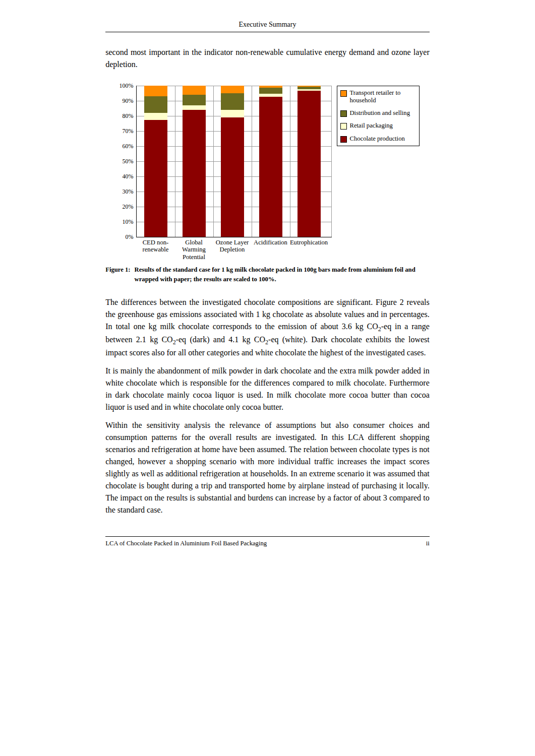Executive Summary
second most important in the indicator non-renewable cumulative energy demand and ozone layer depletion.
100% 90% 80% 70% 60% 50% 40% 30% 20% 10% 0%
CED non-
renewable
Global
Warming
Potential
Ozone Layer
Depletion
Acidification
Eutrophication
Transport retailer to household
Distribution and selling
Retail packaging
Chocolate production
Figure 1: Results of the standard case for 1 kg milk chocolate packed in 100g bars made from aluminium foil and wrapped with paper; the results are scaled to 100%.
The differences between the investigated chocolate compositions are significant. Figure 2 reveals the greenhouse gas emissions associated with 1 kg chocolate as absolute values and in percentages. In total one kg milk chocolate corresponds to the emission of about 3.6 kg CO2-eq in a range between 2.1 kg CO2-eq (dark) and 4.1 kg CO2-eq (white). Dark chocolate exhibits the lowest impact scores also for all other categories and white chocolate the highest of the investigated cases.
It is mainly the abandonment of milk powder in dark chocolate and the extra milk powder added in white chocolate which is responsible for the differences compared to milk chocolate. Furthermore in dark chocolate mainly cocoa liquor is used. In milk chocolate more cocoa butter than cocoa liquor is used and in white chocolate only cocoa butter.
Within the sensitivity analysis the relevance of assumptions but also consumer choices and consumption patterns for the overall results are investigated. In this LCA different shopping scenarios and refrigeration at home have been assumed. The relation between chocolate types is not changed, however a shopping scenario with more individual traffic increases the impact scores slightly as well as additional refrigeration at households. In an extreme scenario it was assumed that chocolate is bought during a trip and transported home by airplane instead of purchasing it locally. The impact on the results is substantial and burdens can increase by a factor of about 3 compared to the standard case.
LCA of Chocolate Packed in Aluminium Foil Based Packaging ii